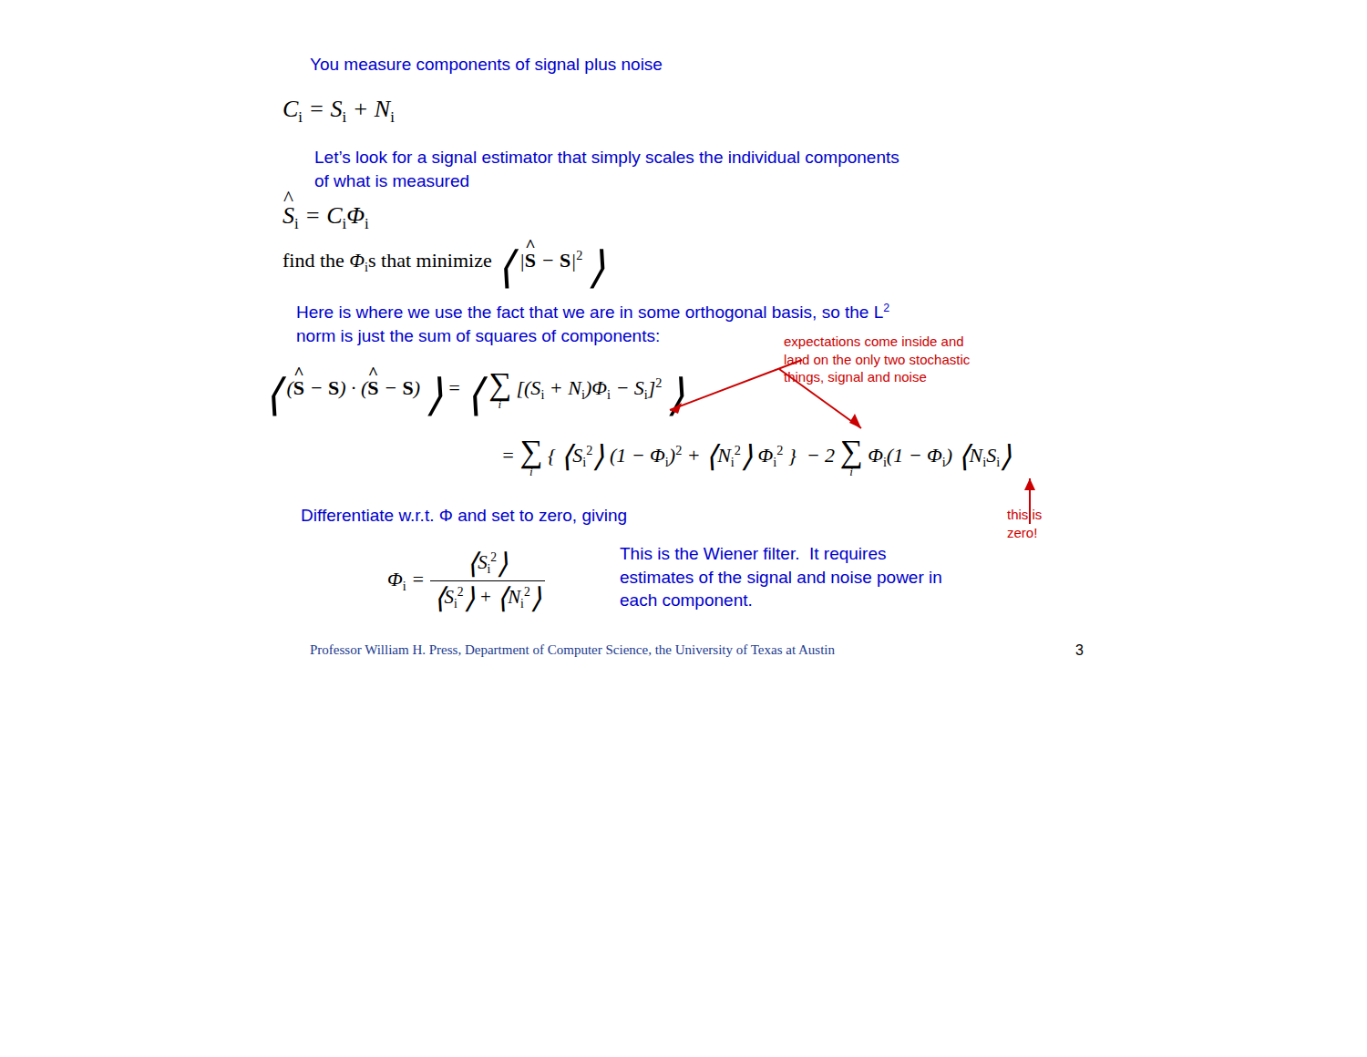You measure components of signal plus noise
Ci = Si + Ni
Let’s look for a signal estimator that simply scales the individual components
of what is measured
Si = CiΦi
find the Φis that minimize ⟨ |S − S|2 ⟩
Here is where we use the fact that we are in some orthogonal basis, so the L2
norm is just the sum of squares of components:
expectations come inside and
land on the only two stochastic
things, signal and noise
⟨ (S − S) · (S − S) ⟩ = ⟨ ∑i [(Si + Ni)Φi − Si]2 ⟩
= ∑i { ⟨Si2⟩ (1 − Φi)2 + ⟨Ni2⟩ Φi2 } − 2 ∑i Φi(1 − Φi) ⟨NiSi⟩
Differentiate w.r.t. Φ and set to zero, giving
this is
zero!
Φi = ⟨Si2⟩ ⟨Si2⟩ + ⟨Ni2⟩
This is the Wiener filter. It requires
estimates of the signal and noise power in
each component.
Professor William H. Press, Department of Computer Science, the University of Texas at Austin
3